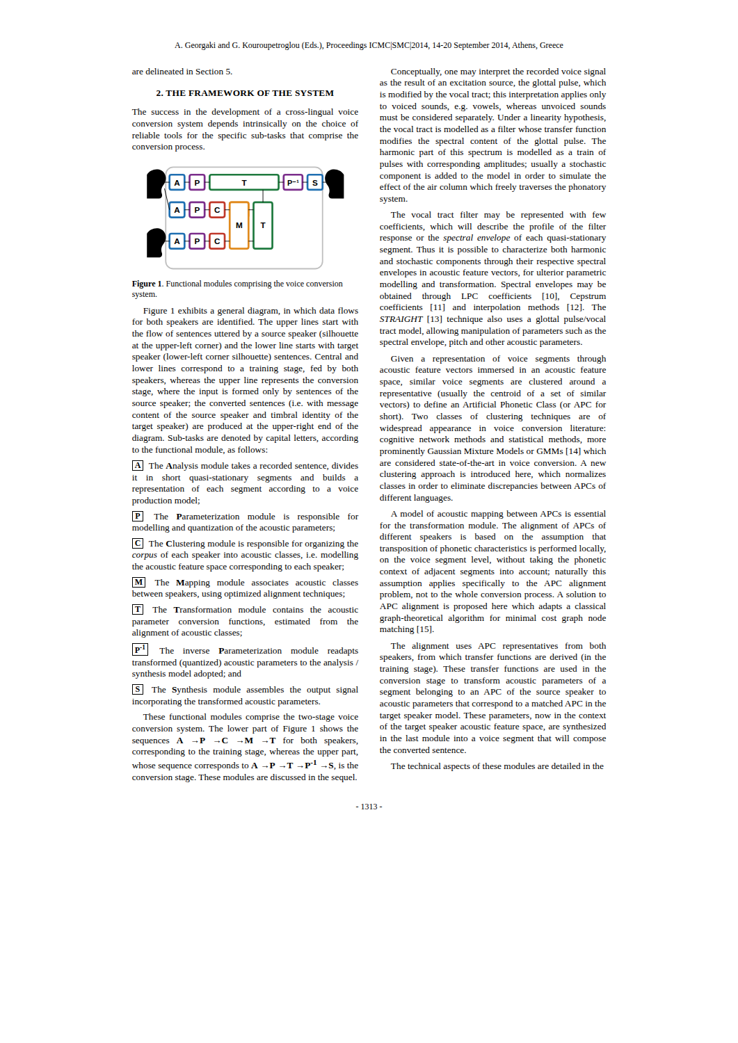A. Georgaki and G. Kouroupetroglou (Eds.), Proceedings ICMC|SMC|2014, 14-20 September 2014, Athens, Greece
are delineated in Section 5.
2. The Framework of the System
The success in the development of a cross-lingual voice conversion system depends intrinsically on the choice of reliable tools for the specific sub-tasks that comprise the conversion process.
A P T P⁻¹ S A P C A P C M T
Figure 1. Functional modules comprising the voice conversion system.
Figure 1 exhibits a general diagram, in which data flows for both speakers are identified. The upper lines start with the flow of sentences uttered by a source speaker (silhouette at the upper-left corner) and the lower line starts with target speaker (lower-left corner silhouette) sentences. Central and lower lines correspond to a training stage, fed by both speakers, whereas the upper line represents the conversion stage, where the input is formed only by sentences of the source speaker; the converted sentences (i.e. with message content of the source speaker and timbral identity of the target speaker) are produced at the upper-right end of the diagram. Sub-tasks are denoted by capital letters, according to the functional module, as follows:
A The Analysis module takes a recorded sentence, divides it in short quasi-stationary segments and builds a representation of each segment according to a voice production model;
P The Parameterization module is responsible for modelling and quantization of the acoustic parameters;
C The Clustering module is responsible for organizing the corpus of each speaker into acoustic classes, i.e. modelling the acoustic feature space corresponding to each speaker;
M The Mapping module associates acoustic classes between speakers, using optimized alignment techniques;
T The Transformation module contains the acoustic parameter conversion functions, estimated from the alignment of acoustic classes;
P-1 The inverse Parameterization module readapts transformed (quantized) acoustic parameters to the analysis / synthesis model adopted; and
S The Synthesis module assembles the output signal incorporating the transformed acoustic parameters.
These functional modules comprise the two-stage voice conversion system. The lower part of Figure 1 shows the sequences A →P →C →M →T for both speakers, corresponding to the training stage, whereas the upper part, whose sequence corresponds to A →P →T →P-1 →S, is the conversion stage. These modules are discussed in the sequel.
Conceptually, one may interpret the recorded voice signal as the result of an excitation source, the glottal pulse, which is modified by the vocal tract; this interpretation applies only to voiced sounds, e.g. vowels, whereas unvoiced sounds must be considered separately. Under a linearity hypothesis, the vocal tract is modelled as a filter whose transfer function modifies the spectral content of the glottal pulse. The harmonic part of this spectrum is modelled as a train of pulses with corresponding amplitudes; usually a stochastic component is added to the model in order to simulate the effect of the air column which freely traverses the phonatory system.
The vocal tract filter may be represented with few coefficients, which will describe the profile of the filter response or the spectral envelope of each quasi-stationary segment. Thus it is possible to characterize both harmonic and stochastic components through their respective spectral envelopes in acoustic feature vectors, for ulterior parametric modelling and transformation. Spectral envelopes may be obtained through LPC coefficients [10], Cepstrum coefficients [11] and interpolation methods [12]. The STRAIGHT [13] technique also uses a glottal pulse/vocal tract model, allowing manipulation of parameters such as the spectral envelope, pitch and other acoustic parameters.
Given a representation of voice segments through acoustic feature vectors immersed in an acoustic feature space, similar voice segments are clustered around a representative (usually the centroid of a set of similar vectors) to define an Artificial Phonetic Class (or APC for short). Two classes of clustering techniques are of widespread appearance in voice conversion literature: cognitive network methods and statistical methods, more prominently Gaussian Mixture Models or GMMs [14] which are considered state-of-the-art in voice conversion. A new clustering approach is introduced here, which normalizes classes in order to eliminate discrepancies between APCs of different languages.
A model of acoustic mapping between APCs is essential for the transformation module. The alignment of APCs of different speakers is based on the assumption that transposition of phonetic characteristics is performed locally, on the voice segment level, without taking the phonetic context of adjacent segments into account; naturally this assumption applies specifically to the APC alignment problem, not to the whole conversion process. A solution to APC alignment is proposed here which adapts a classical graph-theoretical algorithm for minimal cost graph node matching [15].
The alignment uses APC representatives from both speakers, from which transfer functions are derived (in the training stage). These transfer functions are used in the conversion stage to transform acoustic parameters of a segment belonging to an APC of the source speaker to acoustic parameters that correspond to a matched APC in the target speaker model. These parameters, now in the context of the target speaker acoustic feature space, are synthesized in the last module into a voice segment that will compose the converted sentence.
The technical aspects of these modules are detailed in the
- 1313 -